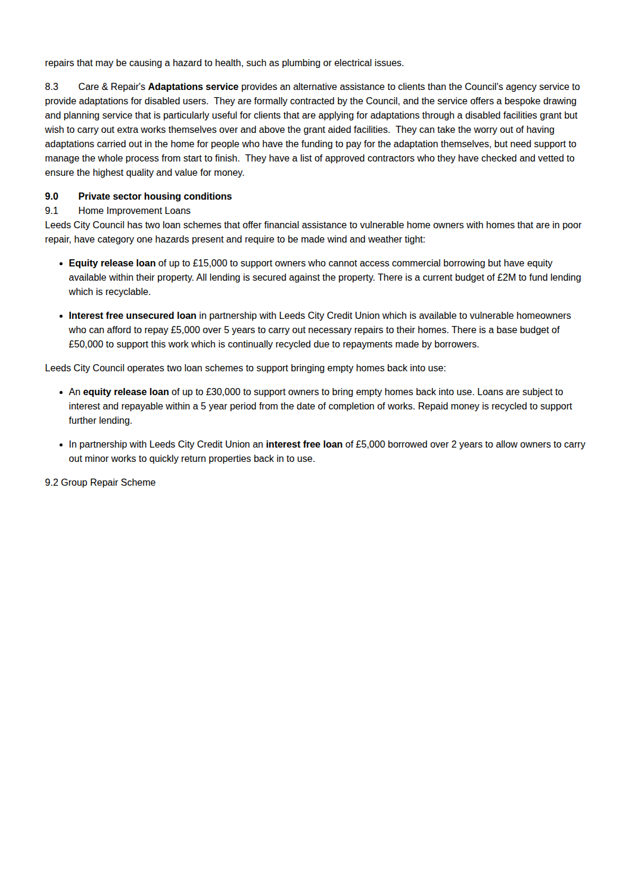repairs that may be causing a hazard to health, such as plumbing or electrical issues.
8.3 Care & Repair's Adaptations service provides an alternative assistance to clients than the Council's agency service to provide adaptations for disabled users. They are formally contracted by the Council, and the service offers a bespoke drawing and planning service that is particularly useful for clients that are applying for adaptations through a disabled facilities grant but wish to carry out extra works themselves over and above the grant aided facilities. They can take the worry out of having adaptations carried out in the home for people who have the funding to pay for the adaptation themselves, but need support to manage the whole process from start to finish. They have a list of approved contractors who they have checked and vetted to ensure the highest quality and value for money.
9.0 Private sector housing conditions
9.1 Home Improvement Loans
Leeds City Council has two loan schemes that offer financial assistance to vulnerable home owners with homes that are in poor repair, have category one hazards present and require to be made wind and weather tight:
Equity release loan of up to £15,000 to support owners who cannot access commercial borrowing but have equity available within their property. All lending is secured against the property. There is a current budget of £2M to fund lending which is recyclable.
Interest free unsecured loan in partnership with Leeds City Credit Union which is available to vulnerable homeowners who can afford to repay £5,000 over 5 years to carry out necessary repairs to their homes. There is a base budget of £50,000 to support this work which is continually recycled due to repayments made by borrowers.
Leeds City Council operates two loan schemes to support bringing empty homes back into use:
An equity release loan of up to £30,000 to support owners to bring empty homes back into use. Loans are subject to interest and repayable within a 5 year period from the date of completion of works. Repaid money is recycled to support further lending.
In partnership with Leeds City Credit Union an interest free loan of £5,000 borrowed over 2 years to allow owners to carry out minor works to quickly return properties back in to use.
9.2 Group Repair Scheme